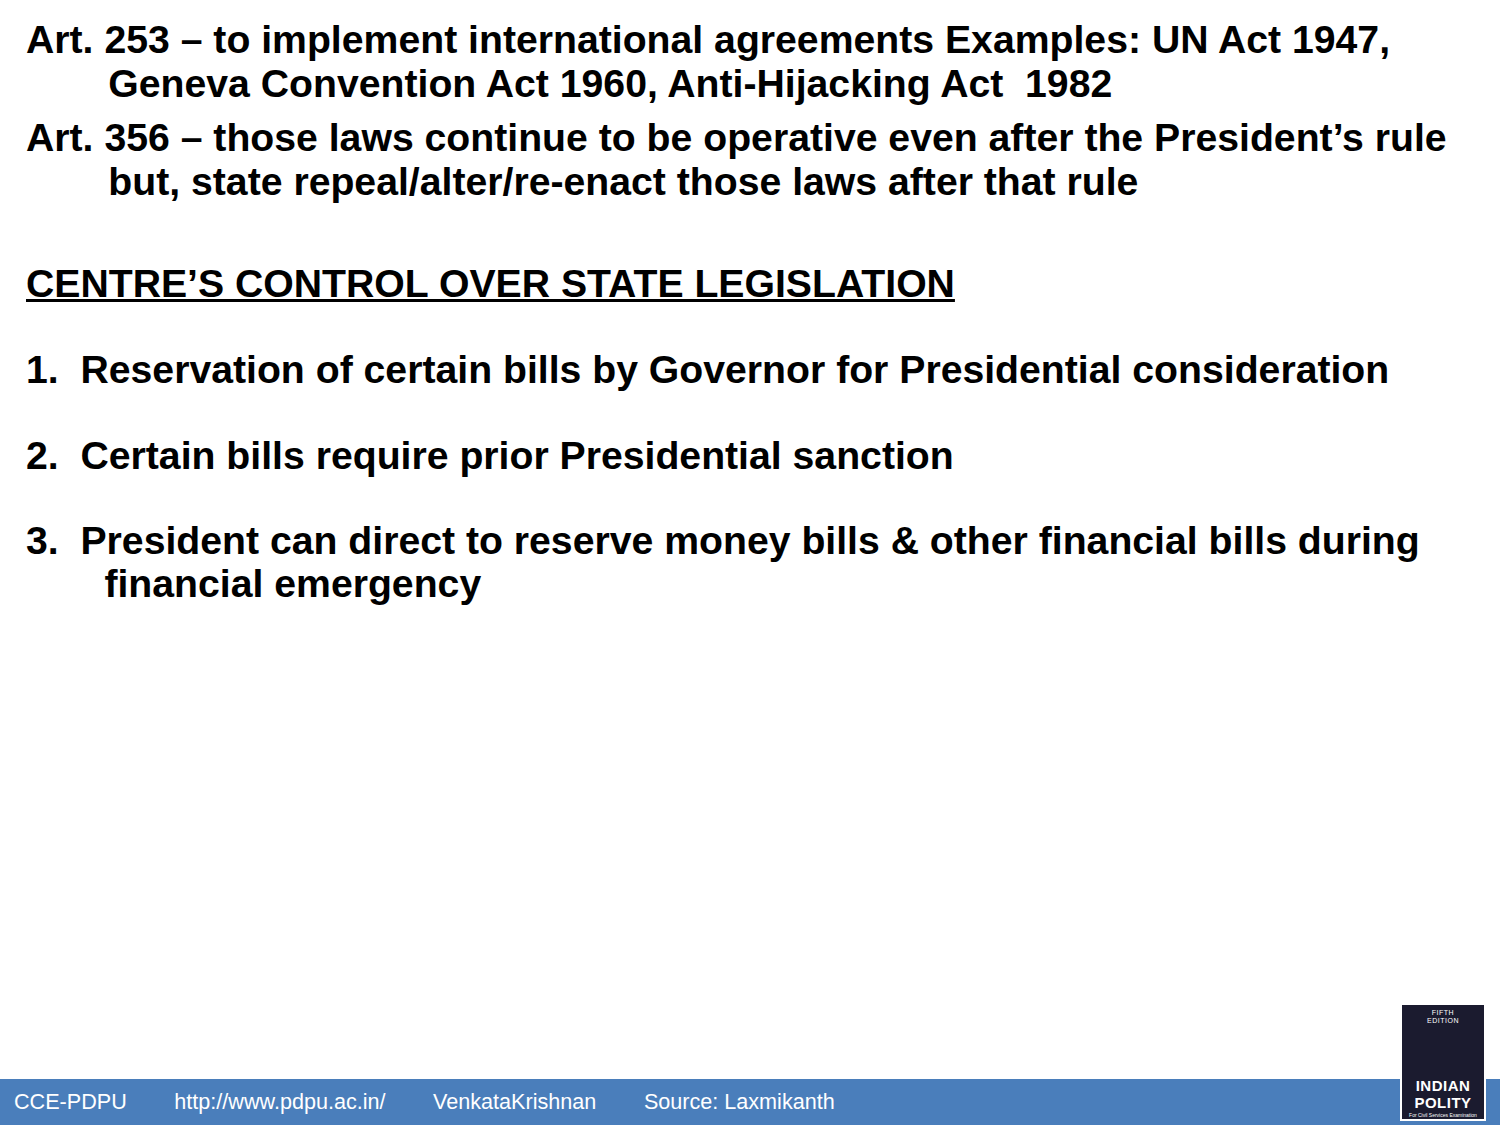Art. 253 – to implement international agreements Examples: UN Act 1947, Geneva Convention Act 1960, Anti-Hijacking Act 1982
Art. 356 – those laws continue to be operative even after the President’s rule but, state repeal/alter/re-enact those laws after that rule
CENTRE’S CONTROL OVER STATE LEGISLATION
Reservation of certain bills by Governor for Presidential consideration
Certain bills require prior Presidential sanction
President can direct to reserve money bills & other financial bills during financial emergency
CCE-PDPU http://www.pdpu.ac.in/ VenkataKrishnan Source: Laxmikanth
FIFTH
EDITION
INDIAN
POLITY
For Civil Services Examination
M Laxmikanth